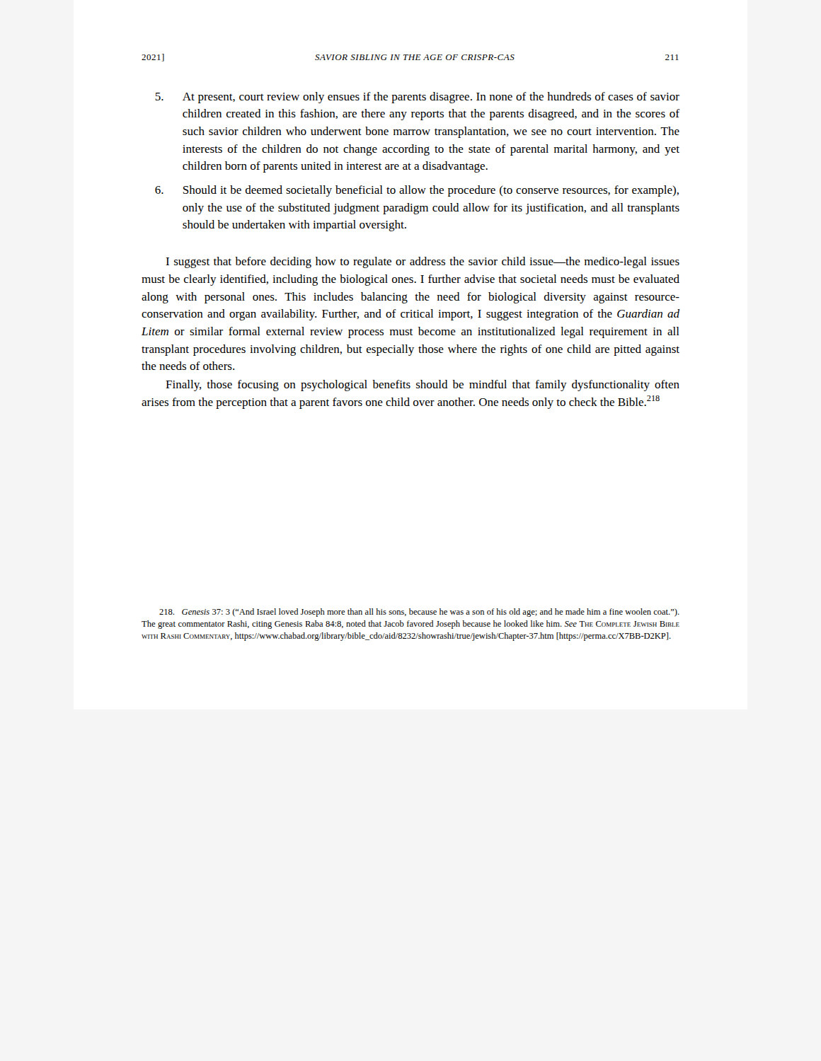2021] SAVIOR SIBLING IN THE AGE OF CRISPR-CAS 211
5. At present, court review only ensues if the parents disagree. In none of the hundreds of cases of savior children created in this fashion, are there any reports that the parents disagreed, and in the scores of such savior children who underwent bone marrow transplantation, we see no court intervention. The interests of the children do not change according to the state of parental marital harmony, and yet children born of parents united in interest are at a disadvantage.
6. Should it be deemed societally beneficial to allow the procedure (to conserve resources, for example), only the use of the substituted judgment paradigm could allow for its justification, and all transplants should be undertaken with impartial oversight.
I suggest that before deciding how to regulate or address the savior child issue—the medico-legal issues must be clearly identified, including the biological ones. I further advise that societal needs must be evaluated along with personal ones. This includes balancing the need for biological diversity against resource-conservation and organ availability. Further, and of critical import, I suggest integration of the Guardian ad Litem or similar formal external review process must become an institutionalized legal requirement in all transplant procedures involving children, but especially those where the rights of one child are pitted against the needs of others.
Finally, those focusing on psychological benefits should be mindful that family dysfunctionality often arises from the perception that a parent favors one child over another. One needs only to check the Bible.218
218. Genesis 37: 3 (“And Israel loved Joseph more than all his sons, because he was a son of his old age; and he made him a fine woolen coat.”). The great commentator Rashi, citing Genesis Raba 84:8, noted that Jacob favored Joseph because he looked like him. See The Complete Jewish Bible with Rashi Commentary, https://www.chabad.org/library/bible_cdo/aid/8232/showrashi/true/jewish/Chapter-37.htm [https://perma.cc/X7BB-D2KP].